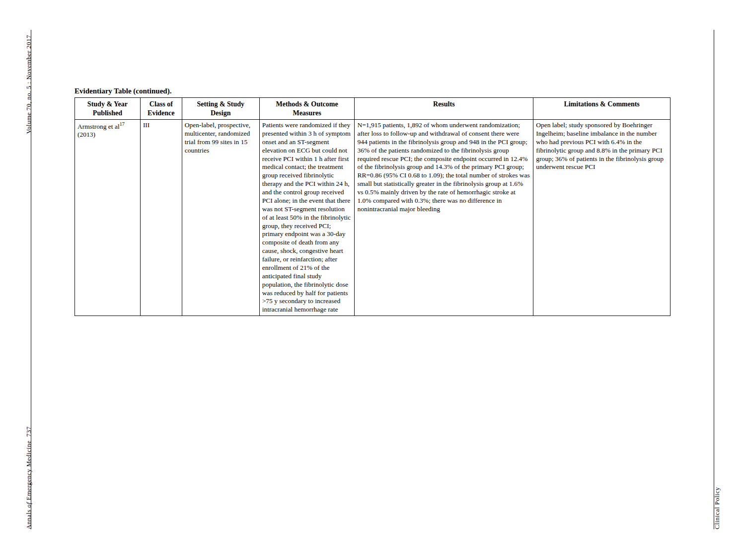Volume 70, no. 5 : November 2017
Annals of Emergency Medicine 737
Clinical Policy
Evidentiary Table (continued).
| Study & Year Published | Class of Evidence | Setting & Study Design | Methods & Outcome Measures | Results | Limitations & Comments |
| --- | --- | --- | --- | --- | --- |
| Armstrong et al 17 (2013) | III | Open-label, prospective, multicenter, randomized trial from 99 sites in 15 countries | Patients were randomized if they presented within 3 h of symptom onset and an ST-segment elevation on ECG but could not receive PCI within 1 h after first medical contact; the treatment group received fibrinolytic therapy and the PCI within 24 h, and the control group received PCI alone; in the event that there was not ST-segment resolution of at least 50% in the fibrinolytic group, they received PCI; primary endpoint was a 30-day composite of death from any cause, shock, congestive heart failure, or reinfarction; after enrollment of 21% of the anticipated final study population, the fibrinolytic dose was reduced by half for patients >75 y secondary to increased intracranial hemorrhage rate | N=1,915 patients, 1,892 of whom underwent randomization; after loss to follow-up and withdrawal of consent there were 944 patients in the fibrinolysis group and 948 in the PCI group; 36% of the patients randomized to the fibrinolysis group required rescue PCI; the composite endpoint occurred in 12.4% of the fibrinolysis group and 14.3% of the primary PCI group; RR=0.86 (95% CI 0.68 to 1.09); the total number of strokes was small but statistically greater in the fibrinolysis group at 1.6% vs 0.5% mainly driven by the rate of hemorrhagic stroke at 1.0% compared with 0.3%; there was no difference in nonintracranial major bleeding | Open label; study sponsored by Boehringer Ingelheim; baseline imbalance in the number who had previous PCI with 6.4% in the fibrinolytic group and 8.8% in the primary PCI group; 36% of patients in the fibrinolysis group underwent rescue PCI |